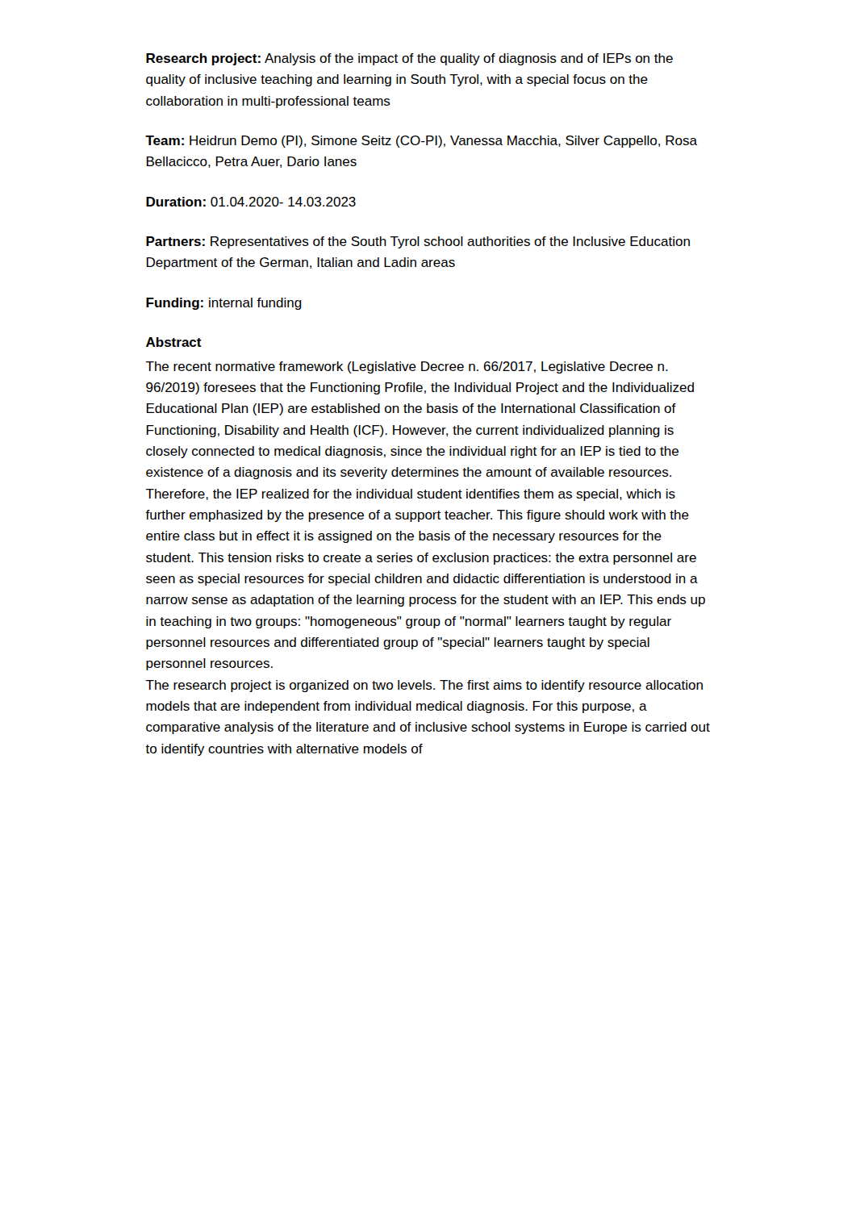Research project: Analysis of the impact of the quality of diagnosis and of IEPs on the quality of inclusive teaching and learning in South Tyrol, with a special focus on the collaboration in multi-professional teams
Team: Heidrun Demo (PI), Simone Seitz (CO-PI), Vanessa Macchia, Silver Cappello, Rosa Bellacicco, Petra Auer, Dario Ianes
Duration: 01.04.2020- 14.03.2023
Partners: Representatives of the South Tyrol school authorities of the Inclusive Education Department of the German, Italian and Ladin areas
Funding: internal funding
Abstract
The recent normative framework (Legislative Decree n. 66/2017, Legislative Decree n. 96/2019) foresees that the Functioning Profile, the Individual Project and the Individualized Educational Plan (IEP) are established on the basis of the International Classification of Functioning, Disability and Health (ICF). However, the current individualized planning is closely connected to medical diagnosis, since the individual right for an IEP is tied to the existence of a diagnosis and its severity determines the amount of available resources. Therefore, the IEP realized for the individual student identifies them as special, which is further emphasized by the presence of a support teacher. This figure should work with the entire class but in effect it is assigned on the basis of the necessary resources for the student. This tension risks to create a series of exclusion practices: the extra personnel are seen as special resources for special children and didactic differentiation is understood in a narrow sense as adaptation of the learning process for the student with an IEP. This ends up in teaching in two groups: "homogeneous" group of "normal" learners taught by regular personnel resources and differentiated group of "special" learners taught by special personnel resources.
The research project is organized on two levels. The first aims to identify resource allocation models that are independent from individual medical diagnosis. For this purpose, a comparative analysis of the literature and of inclusive school systems in Europe is carried out to identify countries with alternative models of